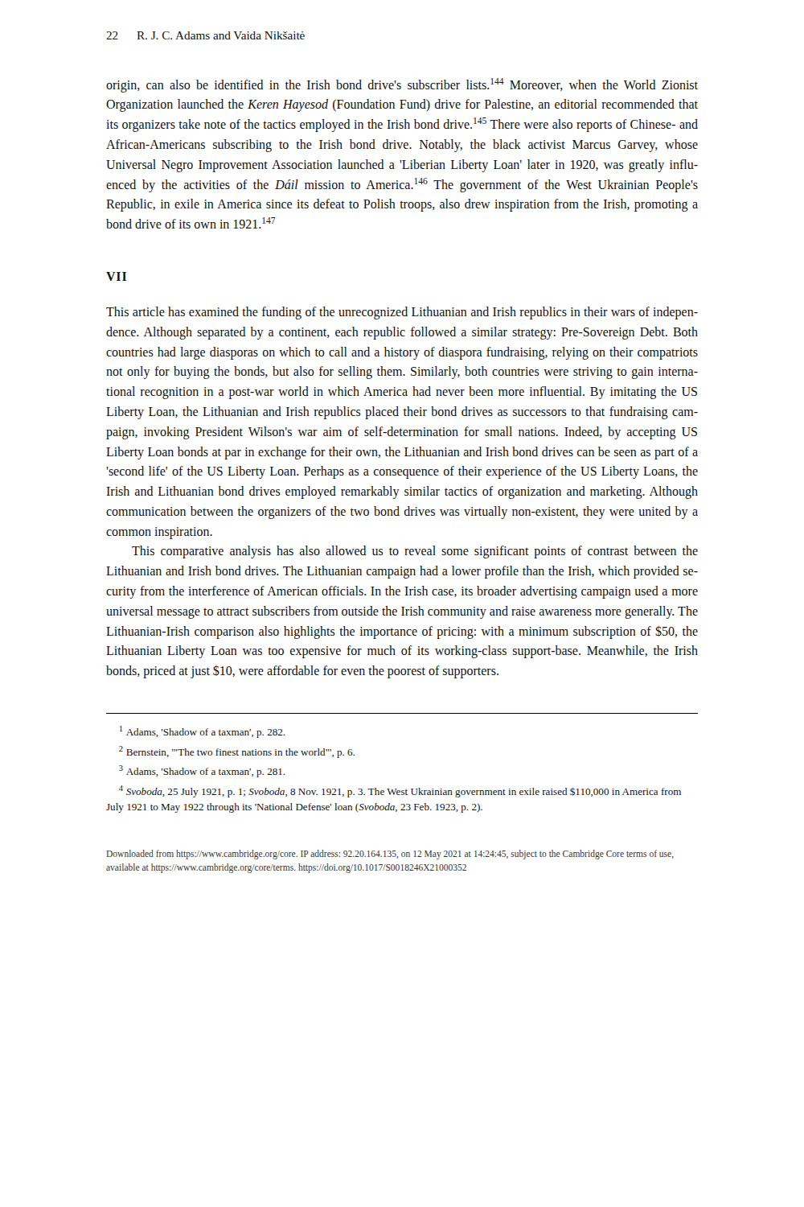22 R. J. C. Adams and Vaida Nikšaitė
origin, can also be identified in the Irish bond drive's subscriber lists.144 Moreover, when the World Zionist Organization launched the Keren Hayesod (Foundation Fund) drive for Palestine, an editorial recommended that its organizers take note of the tactics employed in the Irish bond drive.145 There were also reports of Chinese- and African-Americans subscribing to the Irish bond drive. Notably, the black activist Marcus Garvey, whose Universal Negro Improvement Association launched a 'Liberian Liberty Loan' later in 1920, was greatly influenced by the activities of the Dáil mission to America.146 The government of the West Ukrainian People's Republic, in exile in America since its defeat to Polish troops, also drew inspiration from the Irish, promoting a bond drive of its own in 1921.147
VII
This article has examined the funding of the unrecognized Lithuanian and Irish republics in their wars of independence. Although separated by a continent, each republic followed a similar strategy: Pre-Sovereign Debt. Both countries had large diasporas on which to call and a history of diaspora fundraising, relying on their compatriots not only for buying the bonds, but also for selling them. Similarly, both countries were striving to gain international recognition in a post-war world in which America had never been more influential. By imitating the US Liberty Loan, the Lithuanian and Irish republics placed their bond drives as successors to that fundraising campaign, invoking President Wilson's war aim of self-determination for small nations. Indeed, by accepting US Liberty Loan bonds at par in exchange for their own, the Lithuanian and Irish bond drives can be seen as part of a 'second life' of the US Liberty Loan. Perhaps as a consequence of their experience of the US Liberty Loans, the Irish and Lithuanian bond drives employed remarkably similar tactics of organization and marketing. Although communication between the organizers of the two bond drives was virtually non-existent, they were united by a common inspiration.
This comparative analysis has also allowed us to reveal some significant points of contrast between the Lithuanian and Irish bond drives. The Lithuanian campaign had a lower profile than the Irish, which provided security from the interference of American officials. In the Irish case, its broader advertising campaign used a more universal message to attract subscribers from outside the Irish community and raise awareness more generally. The Lithuanian-Irish comparison also highlights the importance of pricing: with a minimum subscription of $50, the Lithuanian Liberty Loan was too expensive for much of its working-class support-base. Meanwhile, the Irish bonds, priced at just $10, were affordable for even the poorest of supporters.
Adams, 'Shadow of a taxman', p. 282.
Bernstein, '"The two finest nations in the world"', p. 6.
Adams, 'Shadow of a taxman', p. 281.
Svoboda, 25 July 1921, p. 1; Svoboda, 8 Nov. 1921, p. 3. The West Ukrainian government in exile raised $110,000 in America from July 1921 to May 1922 through its 'National Defense' loan (Svoboda, 23 Feb. 1923, p. 2).
Downloaded from https://www.cambridge.org/core. IP address: 92.20.164.135, on 12 May 2021 at 14:24:45, subject to the Cambridge Core terms of use, available at https://www.cambridge.org/core/terms. https://doi.org/10.1017/S0018246X21000352